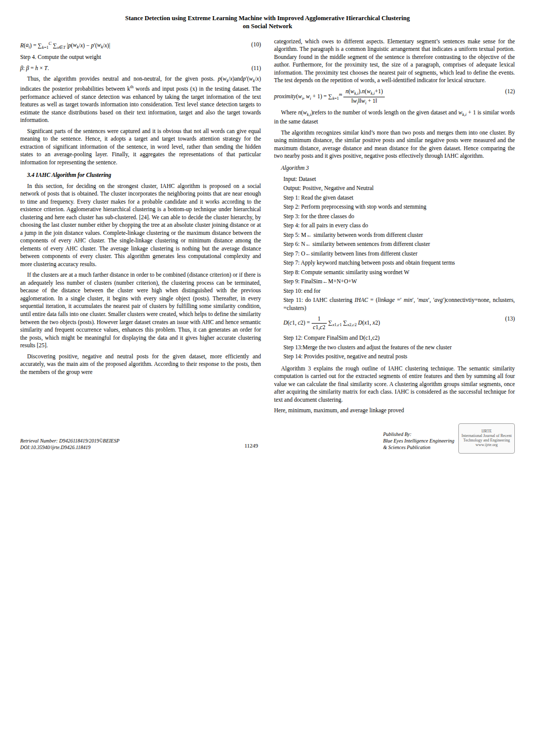Stance Detection using Extreme Learning Machine with Improved Agglomerative Hierarchical Clustering
on Social Network
R(ai) = ∑k=1C ∑x∈T |p(wk/x) − p′(wk/x)| (10)
Step 4. Compute the output weight
β: β = h × T. (11)
Thus, the algorithm provides neutral and non-neutral, for the given posts. p(wk/x)andp′(wk/x) indicates the posterior probabilities between kth words and input posts (x) in the testing dataset. The performance achieved of stance detection was enhanced by taking the target information of the text features as well as target towards information into consideration. Text level stance detection targets to estimate the stance distributions based on their text information, target and also the target towards information.
Significant parts of the sentences were captured and it is obvious that not all words can give equal meaning to the sentence. Hence, it adopts a target and target towards attention strategy for the extraction of significant information of the sentence, in word level, rather than sending the hidden states to an average-pooling layer. Finally, it aggregates the representations of that particular information for representing the sentence.
3.4 IAHC Algorithm for Clustering
In this section, for deciding on the strongest cluster, IAHC algorithm is proposed on a social network of posts that is obtained. The cluster incorporates the neighboring points that are near enough to time and frequency. Every cluster makes for a probable candidate and it works according to the existence criterion. Agglomerative hierarchical clustering is a bottom-up technique under hierarchical clustering and here each cluster has sub-clustered. [24]. We can able to decide the cluster hierarchy, by choosing the last cluster number either by chopping the tree at an absolute cluster joining distance or at a jump in the join distance values. Complete-linkage clustering or the maximum distance between the components of every AHC cluster. The single-linkage clustering or minimum distance among the elements of every AHC cluster. The average linkage clustering is nothing but the average distance between components of every cluster. This algorithm generates less computational complexity and more clustering accuracy results.
If the clusters are at a much farther distance in order to be combined (distance criterion) or if there is an adequately less number of clusters (number criterion), the clustering process can be terminated, because of the distance between the cluster were high when distinguished with the previous agglomeration. In a single cluster, it begins with every single object (posts). Thereafter, in every sequential iteration, it accumulates the nearest pair of clusters by fulfilling some similarity condition, until entire data falls into one cluster. Smaller clusters were created, which helps to define the similarity between the two objects (posts). However larger dataset creates an issue with AHC and hence semantic similarity and frequent occurrence values, enhances this problem. Thus, it can generates an order for the posts, which might be meaningful for displaying the data and it gives higher accurate clustering results [25].
Discovering positive, negative and neutral posts for the given dataset, more efficiently and accurately, was the main aim of the proposed algorithm. According to their response to the posts, then the members of the group were
categorized, which owes to different aspects. Elementary segment’s sentences make sense for the algorithm. The paragraph is a common linguistic arrangement that indicates a uniform textual portion. Boundary found in the middle segment of the sentence is therefore contrasting to the objective of the author. Furthermore, for the proximity test, the size of a paragraph, comprises of adequate lexical information. The proximity test chooses the nearest pair of segments, which lead to define the events. The test depends on the repetition of words, a well-identified indicator for lexical structure.
proximity(wi, wi + 1) = ∑k=1m n(wk,i).n(wk,i+1)‖wi‖‖wi + 1‖ (12)
Where n(wk,i)refers to the number of words length on the given dataset and wk,i + 1 is similar words in the same dataset
The algorithm recognizes similar kind’s more than two posts and merges them into one cluster. By using minimum distance, the similar positive posts and similar negative posts were measured and the maximum distance, average distance and mean distance for the given dataset. Hence comparing the two nearby posts and it gives positive, negative posts effectively through IAHC algorithm.
Algorithm 3
Input: Dataset
Output: Positive, Negative and Neutral
Step 1: Read the given dataset
Step 2: Perform preprocessing with stop words and stemming
Step 3: for the three classes do
Step 4: for all pairs in every class do
Step 5: M← similarity between words from different cluster
Step 6: N← similarity between sentences from different cluster
Step 7: O←similarity between lines from different cluster
Step 7: Apply keyword matching between posts and obtain frequent terms
Step 8: Compute semantic similarity using wordnet W
Step 9: FinalSim←M+N+O+W
Step 10: end for
Step 11: do IAHC clustering IHAC = (linkage =′ min′, ′max′, ′avg′)connectivtiy=none, nclusters, =clusters)
D(c1, c2) = 1 c1,c2 ∑x1,c1 ∑x2,c2 D(x1, x2) (13)
Step 12: Compare FinalSim and D(c1,c2)
Step 13:Merge the two clusters and adjust the features of the new cluster
Step 14: Provides positive, negative and neutral posts
Algorithm 3 explains the rough outline of IAHC clustering technique. The semantic similarity computation is carried out for the extracted segments of entire features and then by summing all four value we can calculate the final similarity score. A clustering algorithm groups similar segments, once after acquiring the similarity matrix for each class. IAHC is considered as the successful technique for text and document clustering.
Here, minimum, maximum, and average linkage proved
Retrieval Number: D9426118419/2019©BEIESP
DOI:10.35940/ijrte.D9426.118419
11249
Published By:
Blue Eyes Intelligence Engineering
& Sciences Publication
IJRTE
International Journal of Recent Technology and Engineering
www.ijrte.org